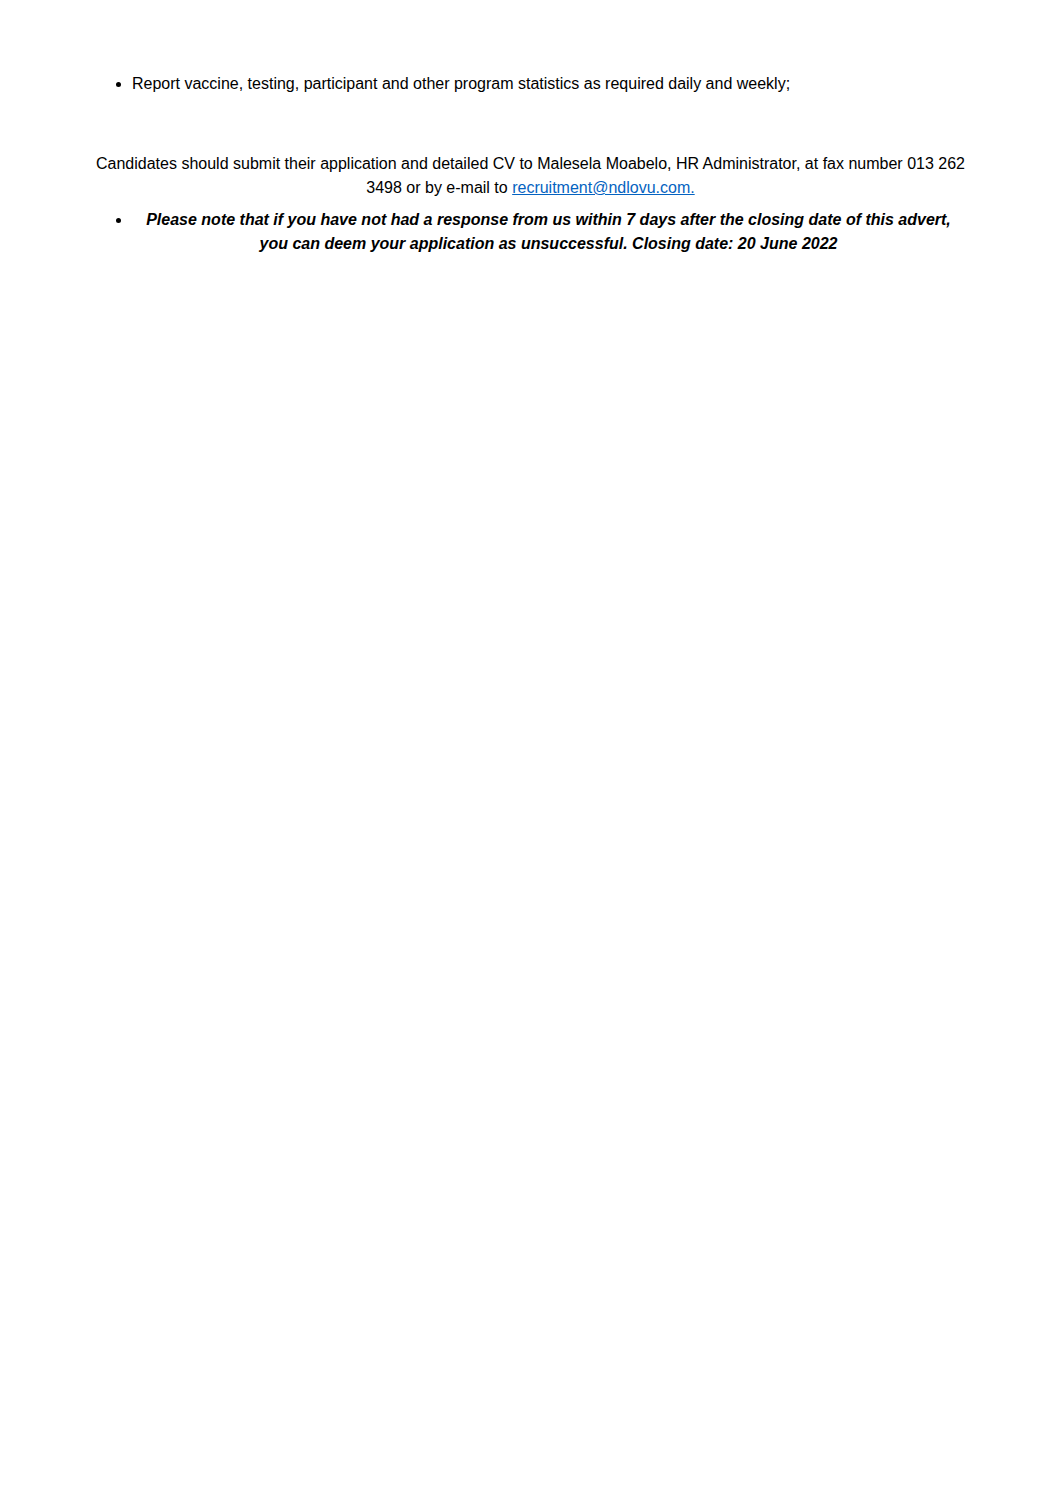Report vaccine, testing, participant and other program statistics as required daily and weekly;
Candidates should submit their application and detailed CV to Malesela Moabelo, HR Administrator, at fax number 013 262 3498 or by e-mail to recruitment@ndlovu.com.
Please note that if you have not had a response from us within 7 days after the closing date of this advert, you can deem your application as unsuccessful. Closing date: 20 June 2022